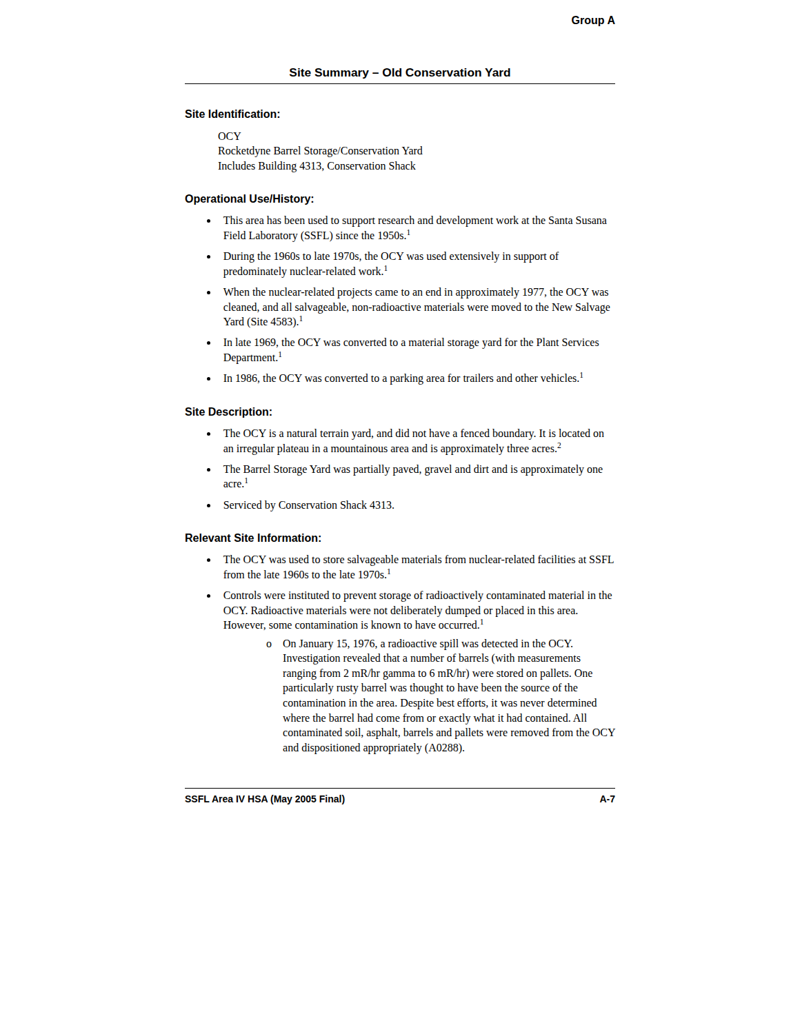Group A
Site Summary – Old Conservation Yard
Site Identification:
OCY
Rocketdyne Barrel Storage/Conservation Yard
Includes Building 4313, Conservation Shack
Operational Use/History:
This area has been used to support research and development work at the Santa Susana Field Laboratory (SSFL) since the 1950s.1
During the 1960s to late 1970s, the OCY was used extensively in support of predominately nuclear-related work.1
When the nuclear-related projects came to an end in approximately 1977, the OCY was cleaned, and all salvageable, non-radioactive materials were moved to the New Salvage Yard (Site 4583).1
In late 1969, the OCY was converted to a material storage yard for the Plant Services Department.1
In 1986, the OCY was converted to a parking area for trailers and other vehicles.1
Site Description:
The OCY is a natural terrain yard, and did not have a fenced boundary. It is located on an irregular plateau in a mountainous area and is approximately three acres.2
The Barrel Storage Yard was partially paved, gravel and dirt and is approximately one acre.1
Serviced by Conservation Shack 4313.
Relevant Site Information:
The OCY was used to store salvageable materials from nuclear-related facilities at SSFL from the late 1960s to the late 1970s.1
Controls were instituted to prevent storage of radioactively contaminated material in the OCY. Radioactive materials were not deliberately dumped or placed in this area. However, some contamination is known to have occurred.1
On January 15, 1976, a radioactive spill was detected in the OCY. Investigation revealed that a number of barrels (with measurements ranging from 2 mR/hr gamma to 6 mR/hr) were stored on pallets. One particularly rusty barrel was thought to have been the source of the contamination in the area. Despite best efforts, it was never determined where the barrel had come from or exactly what it had contained. All contaminated soil, asphalt, barrels and pallets were removed from the OCY and dispositioned appropriately (A0288).
SSFL Area IV HSA (May 2005 Final)
A-7